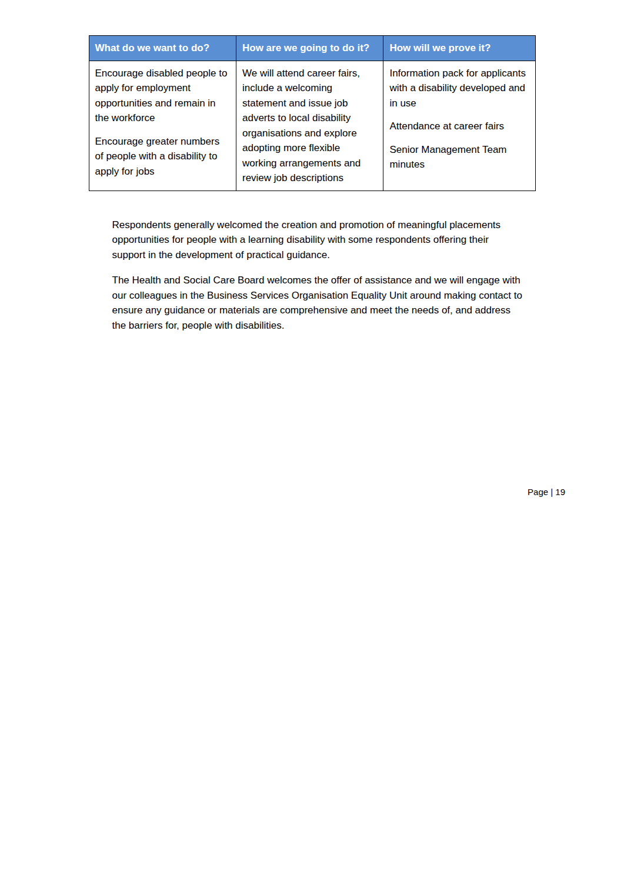| What do we want to do? | How are we going to do it? | How will we prove it? |
| --- | --- | --- |
| Encourage disabled people to apply for employment opportunities and remain in the workforce Encourage greater numbers of people with a disability to apply for jobs | We will attend career fairs, include a welcoming statement and issue job adverts to local disability organisations and explore adopting more flexible working arrangements and review job descriptions | Information pack for applicants with a disability developed and in use Attendance at career fairs Senior Management Team minutes |
Respondents generally welcomed the creation and promotion of meaningful placements opportunities for people with a learning disability with some respondents offering their support in the development of practical guidance.
The Health and Social Care Board welcomes the offer of assistance and we will engage with our colleagues in the Business Services Organisation Equality Unit around making contact to ensure any guidance or materials are comprehensive and meet the needs of, and address the barriers for, people with disabilities.
Page | 19